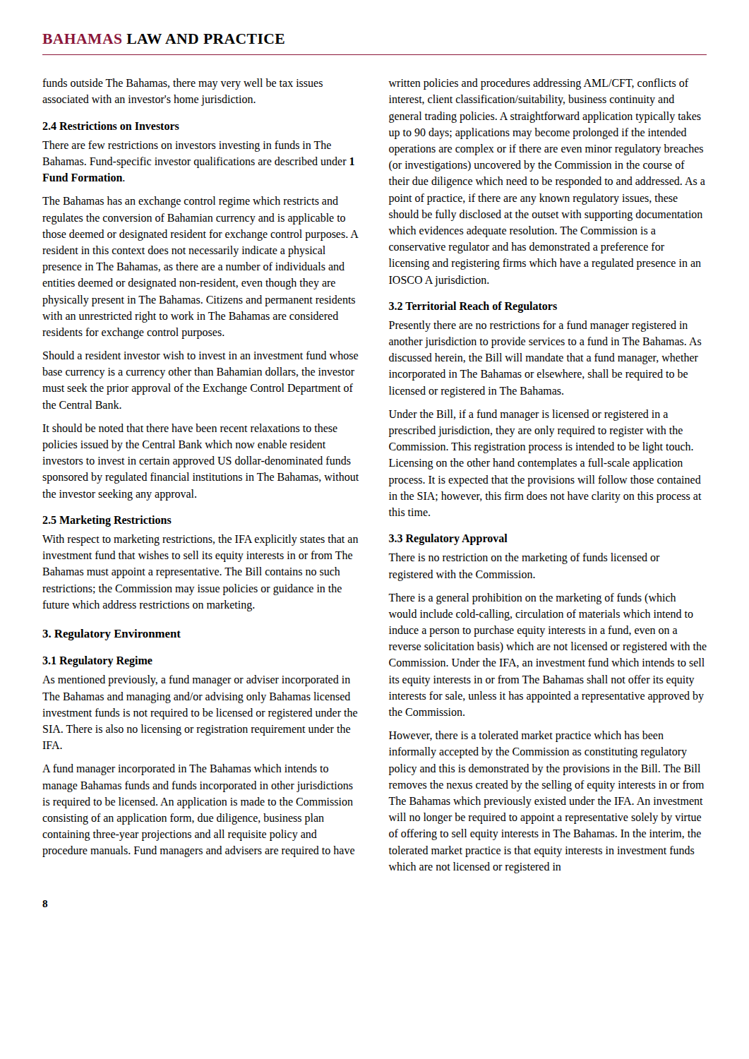BAHAMAS LAW AND PRACTICE
funds outside The Bahamas, there may very well be tax issues associated with an investor's home jurisdiction.
2.4 Restrictions on Investors
There are few restrictions on investors investing in funds in The Bahamas. Fund-specific investor qualifications are described under 1 Fund Formation.
The Bahamas has an exchange control regime which restricts and regulates the conversion of Bahamian currency and is applicable to those deemed or designated resident for exchange control purposes. A resident in this context does not necessarily indicate a physical presence in The Bahamas, as there are a number of individuals and entities deemed or designated non-resident, even though they are physically present in The Bahamas. Citizens and permanent residents with an unrestricted right to work in The Bahamas are considered residents for exchange control purposes.
Should a resident investor wish to invest in an investment fund whose base currency is a currency other than Bahamian dollars, the investor must seek the prior approval of the Exchange Control Department of the Central Bank.
It should be noted that there have been recent relaxations to these policies issued by the Central Bank which now enable resident investors to invest in certain approved US dollar-denominated funds sponsored by regulated financial institutions in The Bahamas, without the investor seeking any approval.
2.5 Marketing Restrictions
With respect to marketing restrictions, the IFA explicitly states that an investment fund that wishes to sell its equity interests in or from The Bahamas must appoint a representative. The Bill contains no such restrictions; the Commission may issue policies or guidance in the future which address restrictions on marketing.
3. Regulatory Environment
3.1 Regulatory Regime
As mentioned previously, a fund manager or adviser incorporated in The Bahamas and managing and/or advising only Bahamas licensed investment funds is not required to be licensed or registered under the SIA. There is also no licensing or registration requirement under the IFA.
A fund manager incorporated in The Bahamas which intends to manage Bahamas funds and funds incorporated in other jurisdictions is required to be licensed. An application is made to the Commission consisting of an application form, due diligence, business plan containing three-year projections and all requisite policy and procedure manuals. Fund managers and advisers are required to have written policies and procedures addressing AML/CFT, conflicts of interest, client classification/suitability, business continuity and general trading policies. A straightforward application typically takes up to 90 days; applications may become prolonged if the intended operations are complex or if there are even minor regulatory breaches (or investigations) uncovered by the Commission in the course of their due diligence which need to be responded to and addressed. As a point of practice, if there are any known regulatory issues, these should be fully disclosed at the outset with supporting documentation which evidences adequate resolution. The Commission is a conservative regulator and has demonstrated a preference for licensing and registering firms which have a regulated presence in an IOSCO A jurisdiction.
3.2 Territorial Reach of Regulators
Presently there are no restrictions for a fund manager registered in another jurisdiction to provide services to a fund in The Bahamas. As discussed herein, the Bill will mandate that a fund manager, whether incorporated in The Bahamas or elsewhere, shall be required to be licensed or registered in The Bahamas.
Under the Bill, if a fund manager is licensed or registered in a prescribed jurisdiction, they are only required to register with the Commission. This registration process is intended to be light touch. Licensing on the other hand contemplates a full-scale application process. It is expected that the provisions will follow those contained in the SIA; however, this firm does not have clarity on this process at this time.
3.3 Regulatory Approval
There is no restriction on the marketing of funds licensed or registered with the Commission.
There is a general prohibition on the marketing of funds (which would include cold-calling, circulation of materials which intend to induce a person to purchase equity interests in a fund, even on a reverse solicitation basis) which are not licensed or registered with the Commission. Under the IFA, an investment fund which intends to sell its equity interests in or from The Bahamas shall not offer its equity interests for sale, unless it has appointed a representative approved by the Commission.
However, there is a tolerated market practice which has been informally accepted by the Commission as constituting regulatory policy and this is demonstrated by the provisions in the Bill. The Bill removes the nexus created by the selling of equity interests in or from The Bahamas which previously existed under the IFA. An investment will no longer be required to appoint a representative solely by virtue of offering to sell equity interests in The Bahamas. In the interim, the tolerated market practice is that equity interests in investment funds which are not licensed or registered in
8